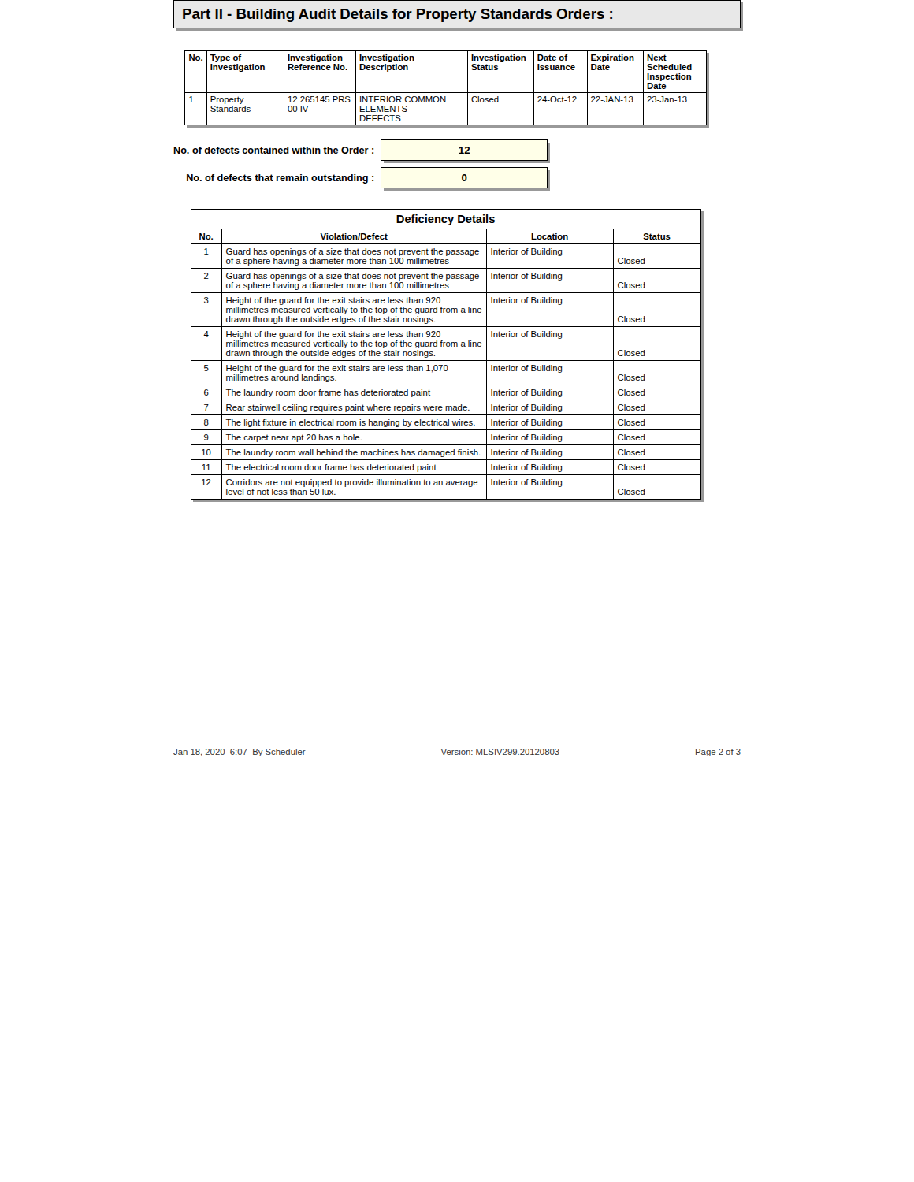Part II - Building Audit Details for Property Standards Orders :
| No. | Type of Investigation | Investigation Reference No. | Investigation Description | Investigation Status | Date of Issuance | Expiration Date | Next Scheduled Inspection Date |
| --- | --- | --- | --- | --- | --- | --- | --- |
| 1 | Property Standards | 12 265145 PRS 00 IV | INTERIOR COMMON ELEMENTS - DEFECTS | Closed | 24-Oct-12 | 22-JAN-13 | 23-Jan-13 |
| No. of defects contained within the Order : | 12 |
| No. of defects that remain outstanding : | 0 |
| Deficiency Details |
| --- |
| No. | Violation/Defect | Location | Status |
| 1 | Guard has openings of a size that does not prevent the passage of a sphere having a diameter more than 100 millimetres | Interior of Building | Closed |
| 2 | Guard has openings of a size that does not prevent the passage of a sphere having a diameter more than 100 millimetres | Interior of Building | Closed |
| 3 | Height of the guard for the exit stairs are less than 920 millimetres measured vertically to the top of the guard from a line drawn through the outside edges of the stair nosings. | Interior of Building | Closed |
| 4 | Height of the guard for the exit stairs are less than 920 millimetres measured vertically to the top of the guard from a line drawn through the outside edges of the stair nosings. | Interior of Building | Closed |
| 5 | Height of the guard for the exit stairs are less than 1,070 millimetres around landings. | Interior of Building | Closed |
| 6 | The laundry room door frame has deteriorated paint | Interior of Building | Closed |
| 7 | Rear stairwell ceiling requires paint where repairs were made. | Interior of Building | Closed |
| 8 | The light fixture in electrical room is hanging by electrical wires. | Interior of Building | Closed |
| 9 | The carpet near apt 20 has a hole. | Interior of Building | Closed |
| 10 | The laundry room wall behind the machines has damaged finish. | Interior of Building | Closed |
| 11 | The electrical room door frame has deteriorated paint | Interior of Building | Closed |
| 12 | Corridors are not equipped to provide illumination to an average level of not less than 50 lux. | Interior of Building | Closed |
Jan 18, 2020 6:07 By Scheduler
Page 2 of 3
Version: MLSIV299.20120803